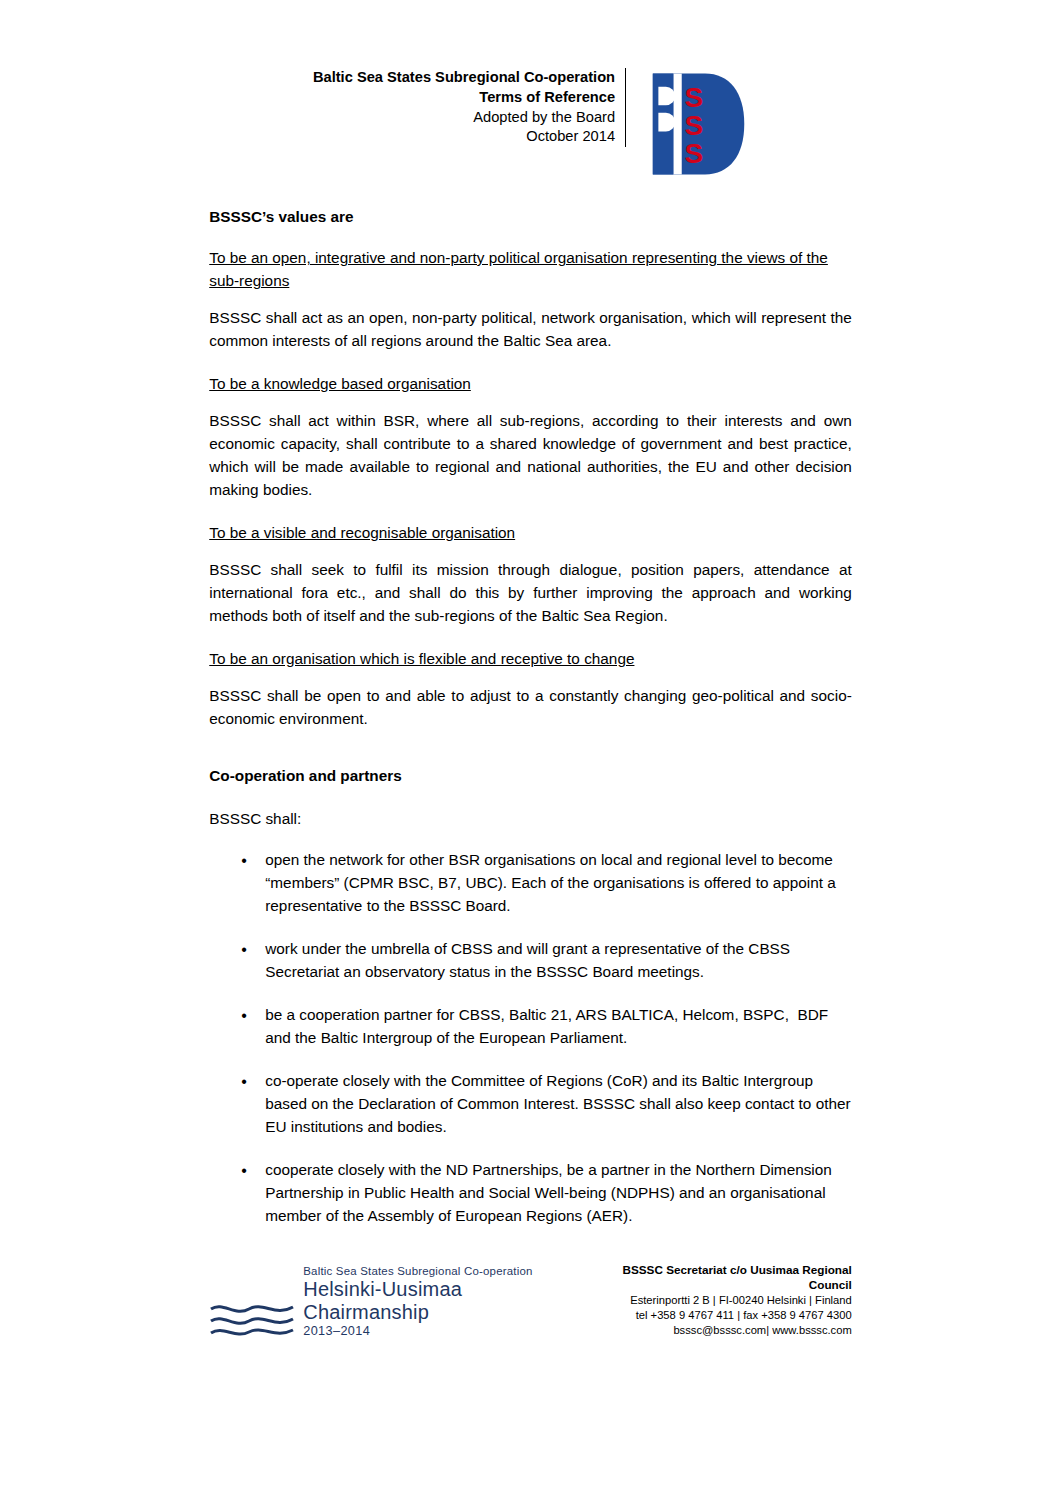Baltic Sea States Subregional Co-operation
Terms of Reference
Adopted by the Board
October 2014
S S S
BSSSC’s values are
To be an open, integrative and non-party political organisation representing the views of the sub-regions
BSSSC shall act as an open, non-party political, network organisation, which will represent the common interests of all regions around the Baltic Sea area.
To be a knowledge based organisation
BSSSC shall act within BSR, where all sub-regions, according to their interests and own economic capacity, shall contribute to a shared knowledge of government and best practice, which will be made available to regional and national authorities, the EU and other decision making bodies.
To be a visible and recognisable organisation
BSSSC shall seek to fulfil its mission through dialogue, position papers, attendance at international fora etc., and shall do this by further improving the approach and working methods both of itself and the sub-regions of the Baltic Sea Region.
To be an organisation which is flexible and receptive to change
BSSSC shall be open to and able to adjust to a constantly changing geo-political and socio-economic environment.
Co-operation and partners
BSSSC shall:
open the network for other BSR organisations on local and regional level to become “members” (CPMR BSC, B7, UBC). Each of the organisations is offered to appoint a representative to the BSSSC Board.
work under the umbrella of CBSS and will grant a representative of the CBSS Secretariat an observatory status in the BSSSC Board meetings.
be a cooperation partner for CBSS, Baltic 21, ARS BALTICA, Helcom, BSPC, BDF and the Baltic Intergroup of the European Parliament.
co-operate closely with the Committee of Regions (CoR) and its Baltic Intergroup based on the Declaration of Common Interest. BSSSC shall also keep contact to other EU institutions and bodies.
cooperate closely with the ND Partnerships, be a partner in the Northern Dimension Partnership in Public Health and Social Well-being (NDPHS) and an organisational member of the Assembly of European Regions (AER).
Baltic Sea States Subregional Co-operation
Helsinki-Uusimaa Chairmanship
2013–2014
BSSSC Secretariat c/o Uusimaa Regional Council
Esterinportti 2 B | FI-00240 Helsinki | Finland
tel +358 9 4767 411 | fax +358 9 4767 4300
bsssc@bsssc.com| www.bsssc.com